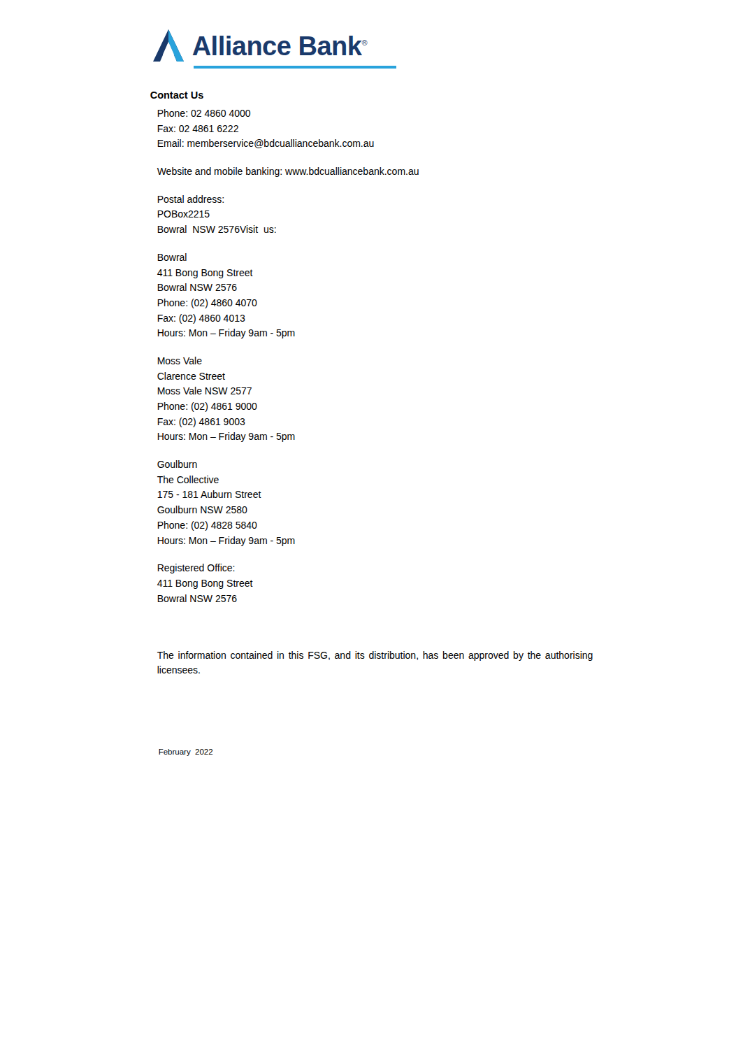Alliance Bank®
Contact Us
Phone: 02 4860 4000
Fax: 02 4861 6222
Email: memberservice@bdcualliancebank.com.au
Website and mobile banking: www.bdcualliancebank.com.au
Postal address:
POBox2215
Bowral NSW 2576Visit us:
Bowral
411 Bong Bong Street
Bowral NSW 2576
Phone: (02) 4860 4070
Fax: (02) 4860 4013
Hours: Mon – Friday 9am - 5pm
Moss Vale
Clarence Street
Moss Vale NSW 2577
Phone: (02) 4861 9000
Fax: (02) 4861 9003
Hours: Mon – Friday 9am - 5pm
Goulburn
The Collective
175 - 181 Auburn Street
Goulburn NSW 2580
Phone: (02) 4828 5840
Hours: Mon – Friday 9am - 5pm
Registered Office:
411 Bong Bong Street
Bowral NSW 2576
The information contained in this FSG, and its distribution, has been approved by the authorising licensees.
February 2022